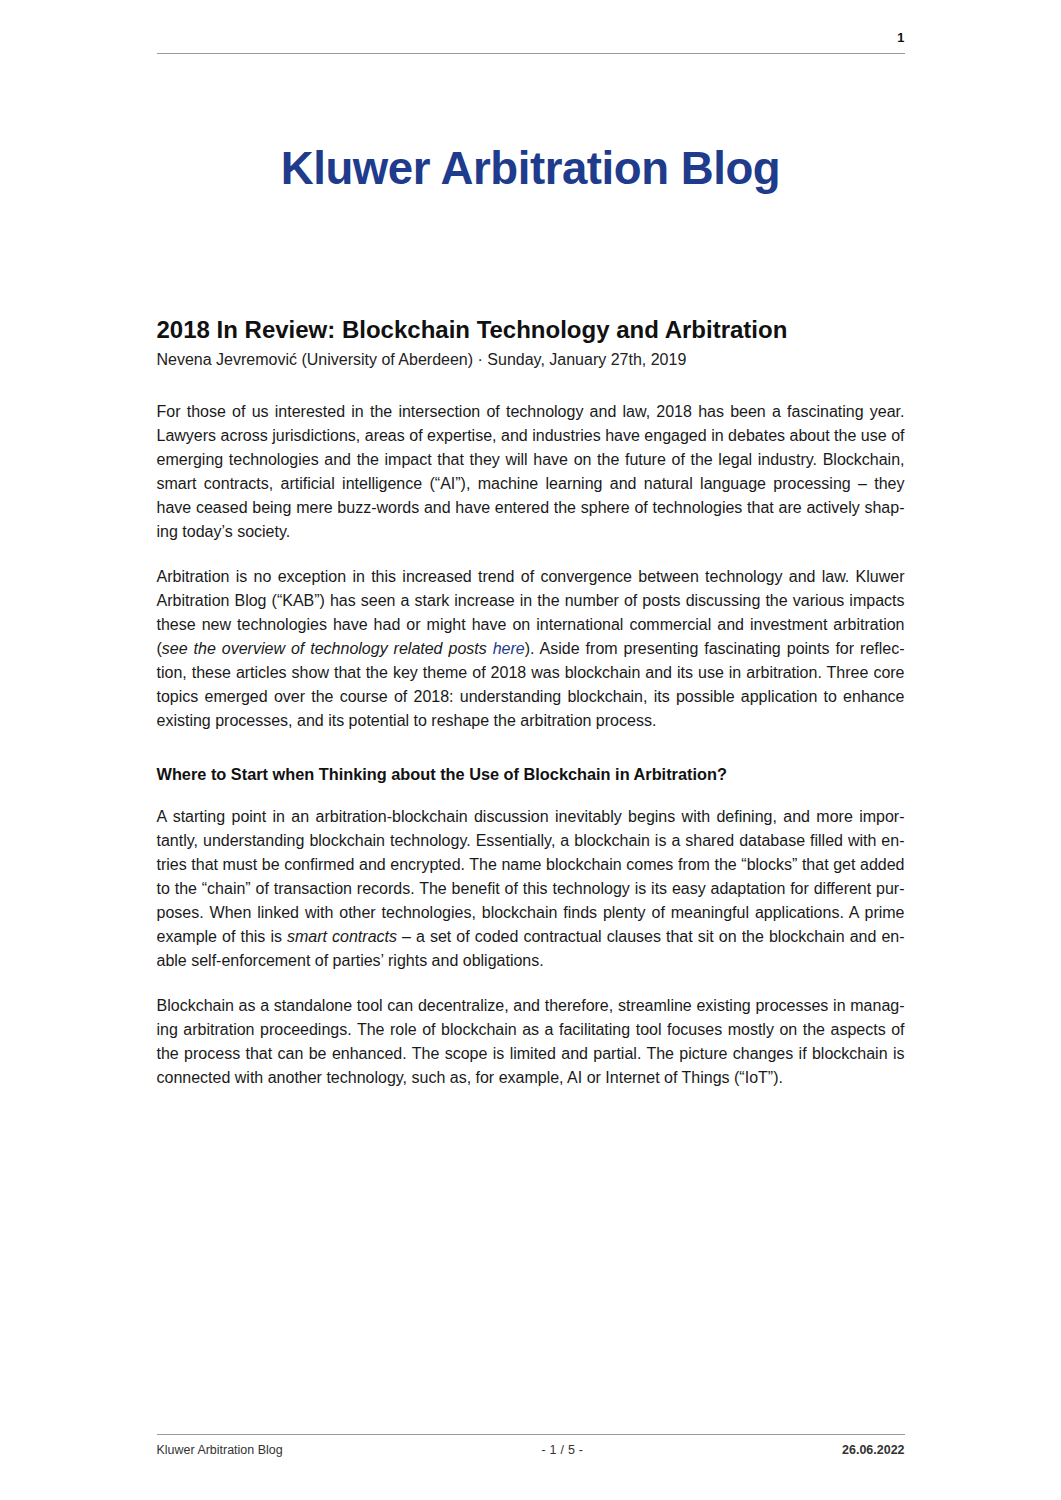1
Kluwer Arbitration Blog
2018 In Review: Blockchain Technology and Arbitration
Nevena Jevremović (University of Aberdeen) · Sunday, January 27th, 2019
For those of us interested in the intersection of technology and law, 2018 has been a fascinating year. Lawyers across jurisdictions, areas of expertise, and industries have engaged in debates about the use of emerging technologies and the impact that they will have on the future of the legal industry. Blockchain, smart contracts, artificial intelligence (“AI”), machine learning and natural language processing – they have ceased being mere buzz-words and have entered the sphere of technologies that are actively shaping today’s society.
Arbitration is no exception in this increased trend of convergence between technology and law. Kluwer Arbitration Blog (“KAB”) has seen a stark increase in the number of posts discussing the various impacts these new technologies have had or might have on international commercial and investment arbitration (see the overview of technology related posts here). Aside from presenting fascinating points for reflection, these articles show that the key theme of 2018 was blockchain and its use in arbitration. Three core topics emerged over the course of 2018: understanding blockchain, its possible application to enhance existing processes, and its potential to reshape the arbitration process.
Where to Start when Thinking about the Use of Blockchain in Arbitration?
A starting point in an arbitration-blockchain discussion inevitably begins with defining, and more importantly, understanding blockchain technology. Essentially, a blockchain is a shared database filled with entries that must be confirmed and encrypted. The name blockchain comes from the “blocks” that get added to the “chain” of transaction records. The benefit of this technology is its easy adaptation for different purposes. When linked with other technologies, blockchain finds plenty of meaningful applications. A prime example of this is smart contracts – a set of coded contractual clauses that sit on the blockchain and enable self-enforcement of parties’ rights and obligations.
Blockchain as a standalone tool can decentralize, and therefore, streamline existing processes in managing arbitration proceedings. The role of blockchain as a facilitating tool focuses mostly on the aspects of the process that can be enhanced. The scope is limited and partial. The picture changes if blockchain is connected with another technology, such as, for example, AI or Internet of Things (“IoT”).
Kluwer Arbitration Blog - 1 / 5 - 26.06.2022